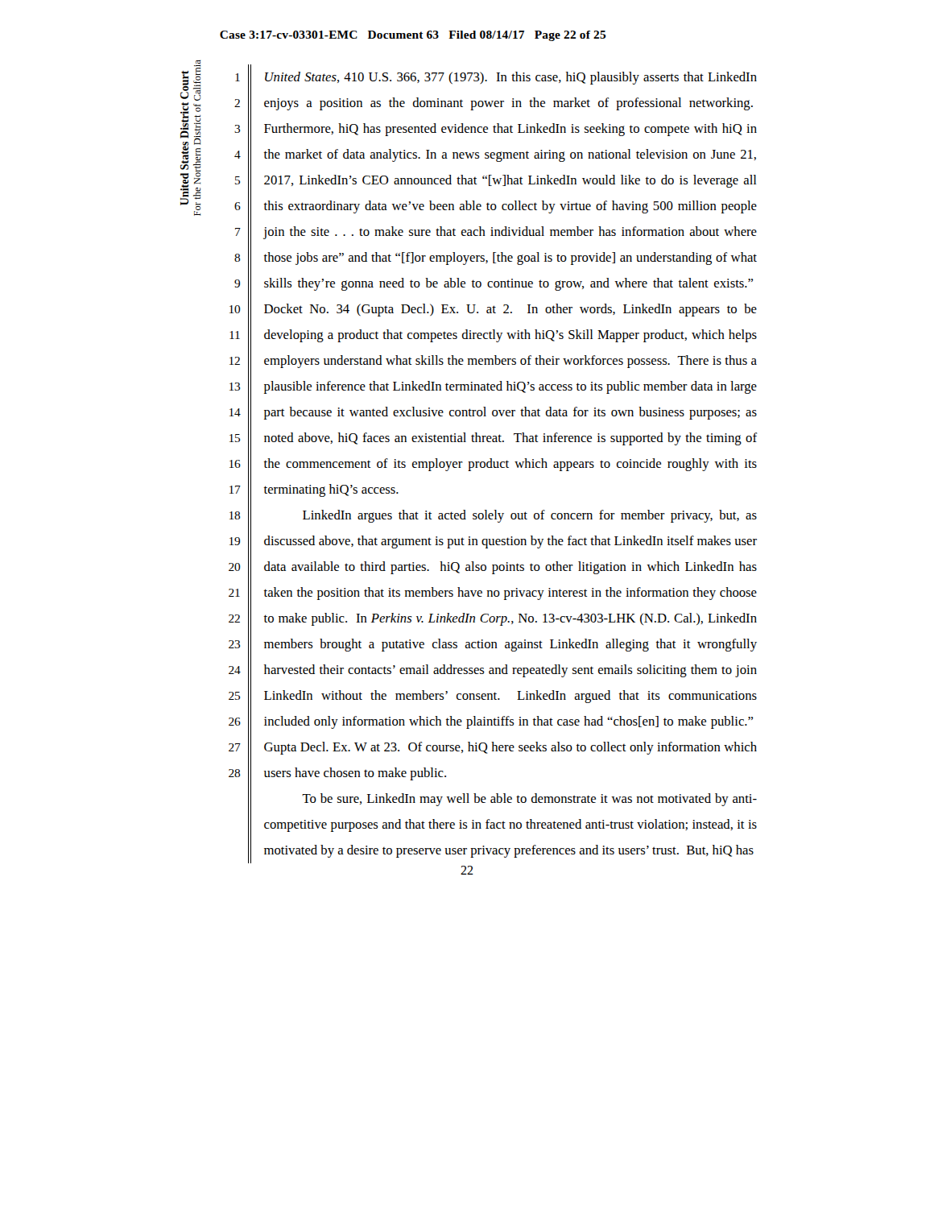Case 3:17-cv-03301-EMC Document 63 Filed 08/14/17 Page 22 of 25
United States District Court For the Northern District of California
1
2
3
4
5
6
7
8
9
10
11
12
13
14
15
16
17
18
19
20
21
22
23
24
25
26
27
28
United States, 410 U.S. 366, 377 (1973). In this case, hiQ plausibly asserts that LinkedIn enjoys a position as the dominant power in the market of professional networking. Furthermore, hiQ has presented evidence that LinkedIn is seeking to compete with hiQ in the market of data analytics. In a news segment airing on national television on June 21, 2017, LinkedIn’s CEO announced that “[w]hat LinkedIn would like to do is leverage all this extraordinary data we’ve been able to collect by virtue of having 500 million people join the site . . . to make sure that each individual member has information about where those jobs are” and that “[f]or employers, [the goal is to provide] an understanding of what skills they’re gonna need to be able to continue to grow, and where that talent exists.” Docket No. 34 (Gupta Decl.) Ex. U. at 2. In other words, LinkedIn appears to be developing a product that competes directly with hiQ’s Skill Mapper product, which helps employers understand what skills the members of their workforces possess. There is thus a plausible inference that LinkedIn terminated hiQ’s access to its public member data in large part because it wanted exclusive control over that data for its own business purposes; as noted above, hiQ faces an existential threat. That inference is supported by the timing of the commencement of its employer product which appears to coincide roughly with its terminating hiQ’s access.
LinkedIn argues that it acted solely out of concern for member privacy, but, as discussed above, that argument is put in question by the fact that LinkedIn itself makes user data available to third parties. hiQ also points to other litigation in which LinkedIn has taken the position that its members have no privacy interest in the information they choose to make public. In Perkins v. LinkedIn Corp., No. 13-cv-4303-LHK (N.D. Cal.), LinkedIn members brought a putative class action against LinkedIn alleging that it wrongfully harvested their contacts’ email addresses and repeatedly sent emails soliciting them to join LinkedIn without the members’ consent. LinkedIn argued that its communications included only information which the plaintiffs in that case had “chos[en] to make public.” Gupta Decl. Ex. W at 23. Of course, hiQ here seeks also to collect only information which users have chosen to make public.
To be sure, LinkedIn may well be able to demonstrate it was not motivated by anti-competitive purposes and that there is in fact no threatened anti-trust violation; instead, it is motivated by a desire to preserve user privacy preferences and its users’ trust. But, hiQ has
22